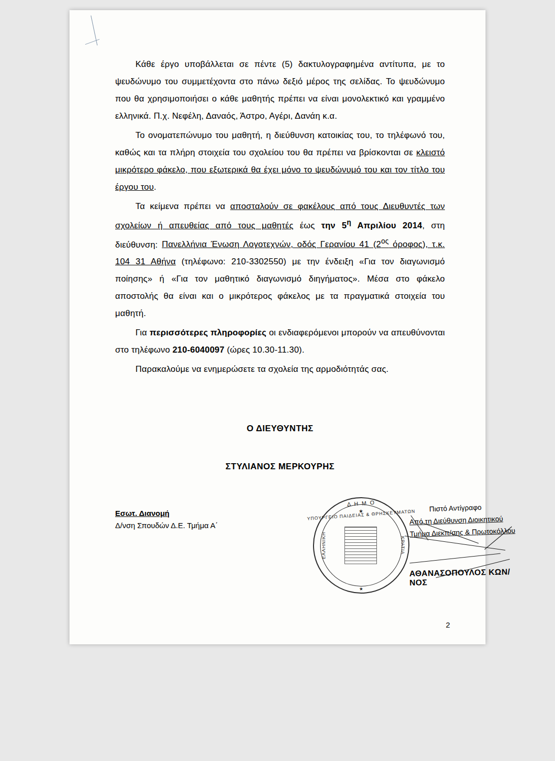Κάθε έργο υποβάλλεται σε πέντε (5) δακτυλογραφημένα αντίτυπα, με το ψευδώνυμο του συμμετέχοντα στο πάνω δεξιό μέρος της σελίδας. Το ψευδώνυμο που θα χρησιμοποιήσει ο κάθε μαθητής πρέπει να είναι μονολεκτικό και γραμμένο ελληνικά. Π.χ. Νεφέλη, Δαναός, Άστρο, Αγέρι, Δανάη κ.α.
Το ονοματεπώνυμο του μαθητή, η διεύθυνση κατοικίας του, το τηλέφωνό του, καθώς και τα πλήρη στοιχεία του σχολείου του θα πρέπει να βρίσκονται σε κλειστό μικρότερο φάκελο, που εξωτερικά θα έχει μόνο το ψευδώνυμό του και τον τίτλο του έργου του.
Τα κείμενα πρέπει να αποσταλούν σε φακέλους από τους Διευθυντές των σχολείων ή απευθείας από τους μαθητές έως την 5η Απριλίου 2014, στη διεύθυνση: Πανελλήνια Ένωση Λογοτεχνών, οδός Γερανίου 41 (2ος όροφος), τ.κ. 104 31 Αθήνα (τηλέφωνο: 210-3302550) με την ένδειξη «Για τον διαγωνισμό ποίησης» ή «Για τον μαθητικό διαγωνισμό διηγήματος». Μέσα στο φάκελο αποστολής θα είναι και ο μικρότερος φάκελος με τα πραγματικά στοιχεία του μαθητή.
Για περισσότερες πληροφορίες οι ενδιαφερόμενοι μπορούν να απευθύνονται στο τηλέφωνο 210-6040097 (ώρες 10.30-11.30).
Παρακαλούμε να ενημερώσετε τα σχολεία της αρμοδιότητάς σας.
Ο ΔΙΕΥΘΥΝΤΗΣ
ΣΤΥΛΙΑΝΟΣ ΜΕΡΚΟΥΡΗΣ
Εσωτ. Διανομή
Δ/νση Σπουδών Δ.Ε. Τμήμα Α΄
Δ Η Μ Ο
ΥΠΟΥΡΓΕΙΟ ΠΑΙΔΕΙΑΣ & ΘΡΗΣΚΕΥΜΑΤΩΝ
ΕΛΛΗΝΙΚΗ
ΚΡΑΤΙΑ
★
★
Πιστό Αντίγραφο
Από τη Διεύθυνση Διοικητικού
Τμήμα Διεκπ/σης & Πρωτοκόλλου
ΑΘΑΝΑΣΟΠΟΥΛΟΣ ΚΩΝ/ΝΟΣ
2